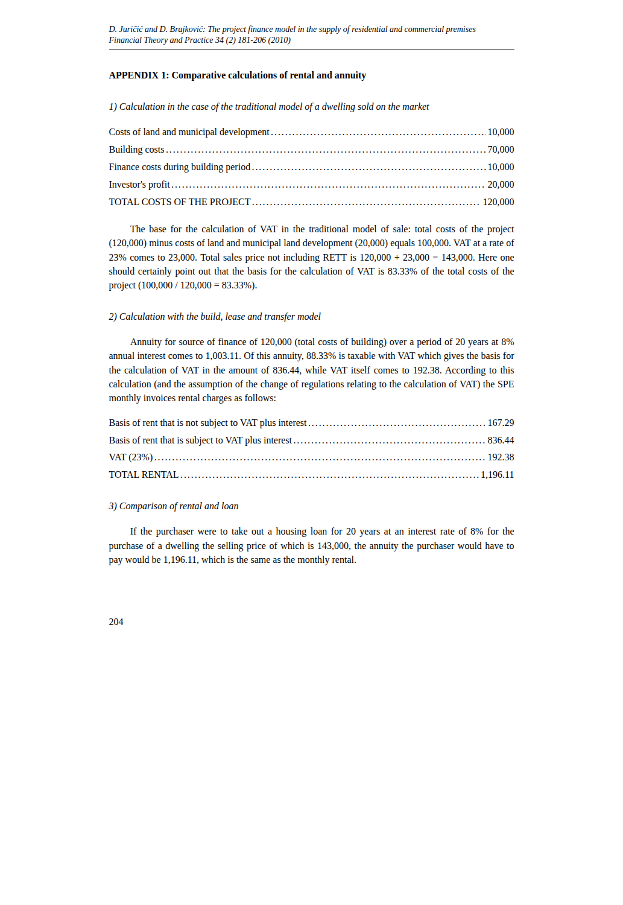D. Juričić and D. Brajković: The project finance model in the supply of residential and commercial premises
Financial Theory and Practice 34 (2) 181-206 (2010)
APPENDIX 1: Comparative calculations of rental and annuity
1) Calculation in the case of the traditional model of a dwelling sold on the market
Costs of land and municipal development 10,000
Building costs 70,000
Finance costs during building period 10,000
Investor's profit 20,000
TOTAL COSTS OF THE PROJECT 120,000
The base for the calculation of VAT in the traditional model of sale: total costs of the project (120,000) minus costs of land and municipal land development (20,000) equals 100,000. VAT at a rate of 23% comes to 23,000. Total sales price not including RETT is 120,000 + 23,000 = 143,000. Here one should certainly point out that the basis for the calculation of VAT is 83.33% of the total costs of the project (100,000 / 120,000 = 83.33%).
2) Calculation with the build, lease and transfer model
Annuity for source of finance of 120,000 (total costs of building) over a period of 20 years at 8% annual interest comes to 1,003.11. Of this annuity, 88.33% is taxable with VAT which gives the basis for the calculation of VAT in the amount of 836.44, while VAT itself comes to 192.38. According to this calculation (and the assumption of the change of regulations relating to the calculation of VAT) the SPE monthly invoices rental charges as follows:
Basis of rent that is not subject to VAT plus interest 167.29
Basis of rent that is subject to VAT plus interest 836.44
VAT (23%) 192.38
TOTAL RENTAL 1,196.11
3) Comparison of rental and loan
If the purchaser were to take out a housing loan for 20 years at an interest rate of 8% for the purchase of a dwelling the selling price of which is 143,000, the annuity the purchaser would have to pay would be 1,196.11, which is the same as the monthly rental.
204